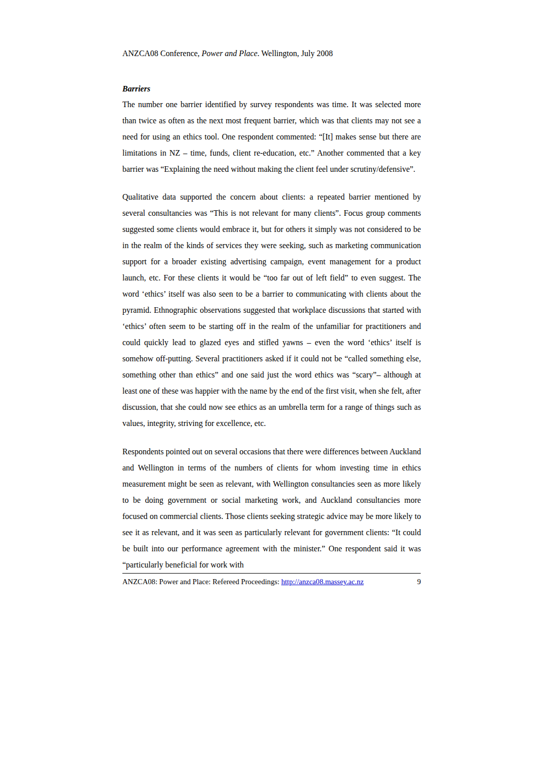ANZCA08 Conference, Power and Place. Wellington, July 2008
Barriers
The number one barrier identified by survey respondents was time. It was selected more than twice as often as the next most frequent barrier, which was that clients may not see a need for using an ethics tool. One respondent commented: “[It] makes sense but there are limitations in NZ – time, funds, client re-education, etc.” Another commented that a key barrier was “Explaining the need without making the client feel under scrutiny/defensive”.
Qualitative data supported the concern about clients: a repeated barrier mentioned by several consultancies was “This is not relevant for many clients”. Focus group comments suggested some clients would embrace it, but for others it simply was not considered to be in the realm of the kinds of services they were seeking, such as marketing communication support for a broader existing advertising campaign, event management for a product launch, etc. For these clients it would be “too far out of left field” to even suggest. The word ‘ethics’ itself was also seen to be a barrier to communicating with clients about the pyramid. Ethnographic observations suggested that workplace discussions that started with ‘ethics’ often seem to be starting off in the realm of the unfamiliar for practitioners and could quickly lead to glazed eyes and stifled yawns – even the word ‘ethics’ itself is somehow off-putting. Several practitioners asked if it could not be “called something else, something other than ethics” and one said just the word ethics was “scary”– although at least one of these was happier with the name by the end of the first visit, when she felt, after discussion, that she could now see ethics as an umbrella term for a range of things such as values, integrity, striving for excellence, etc.
Respondents pointed out on several occasions that there were differences between Auckland and Wellington in terms of the numbers of clients for whom investing time in ethics measurement might be seen as relevant, with Wellington consultancies seen as more likely to be doing government or social marketing work, and Auckland consultancies more focused on commercial clients. Those clients seeking strategic advice may be more likely to see it as relevant, and it was seen as particularly relevant for government clients: “It could be built into our performance agreement with the minister.” One respondent said it was “particularly beneficial for work with
ANZCA08: Power and Place: Refereed Proceedings: http://anzca08.massey.ac.nz 9